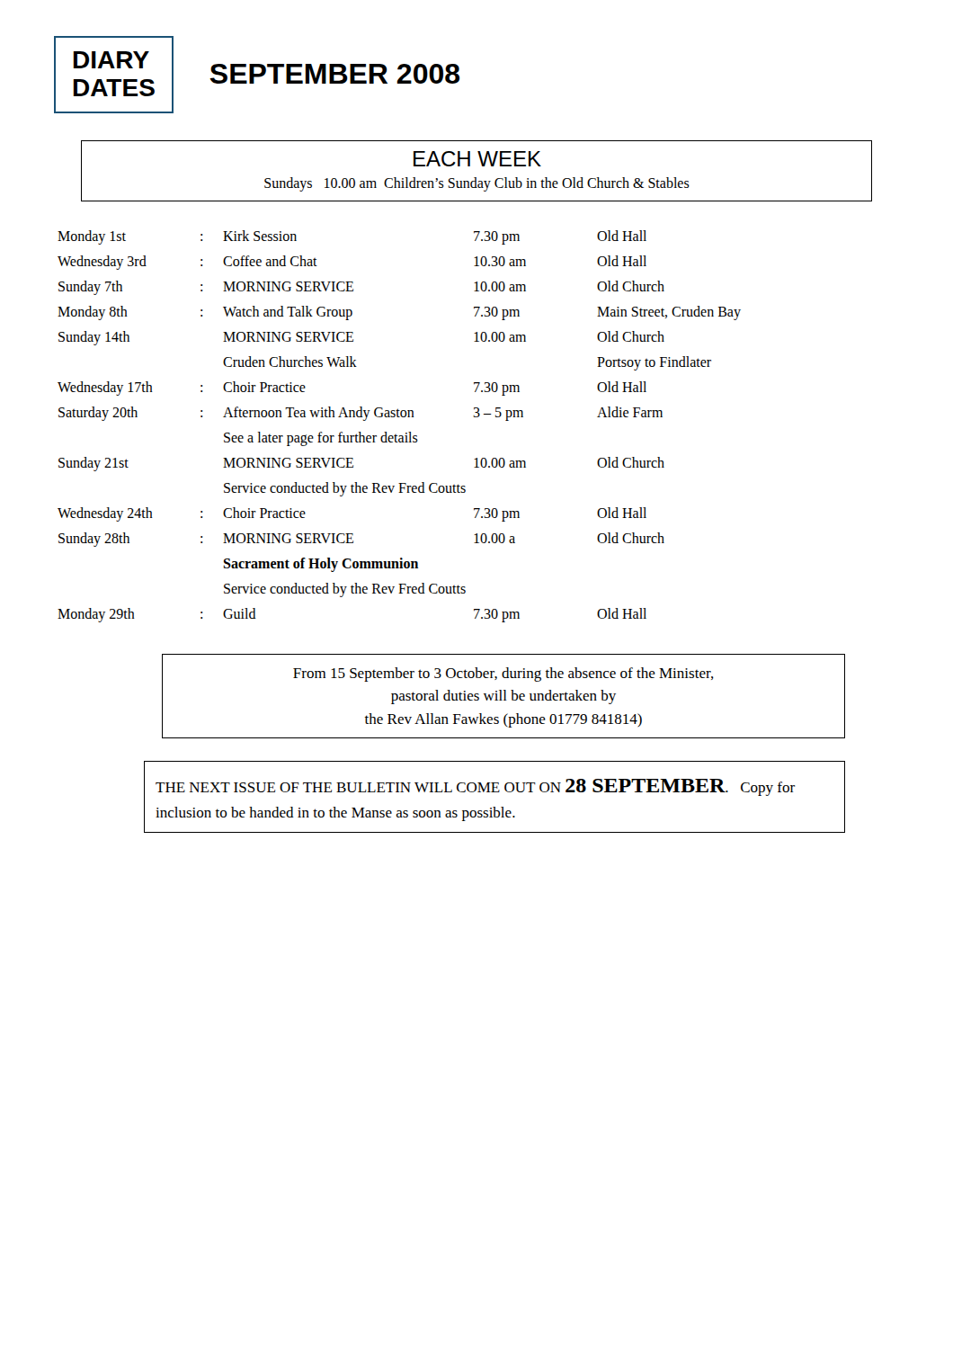DIARY
DATES
SEPTEMBER 2008
EACH WEEK
Sundays 10.00 am Children’s Sunday Club in the Old Church & Stables
| Monday 1st | : | Kirk Session | 7.30 pm | Old Hall |
| Wednesday 3rd | : | Coffee and Chat | 10.30 am | Old Hall |
| Sunday 7th | : | MORNING SERVICE | 10.00 am | Old Church |
| Monday 8th | : | Watch and Talk Group | 7.30 pm | Main Street, Cruden Bay |
| Sunday 14th | | MORNING SERVICE | 10.00 am | Old Church |
| | | Cruden Churches Walk | | Portsoy to Findlater |
| Wednesday 17th | : | Choir Practice | 7.30 pm | Old Hall |
| Saturday 20th | : | Afternoon Tea with Andy Gaston | 3 – 5 pm | Aldie Farm |
| | | See a later page for further details |
| Sunday 21st | | MORNING SERVICE | 10.00 am | Old Church |
| | | Service conducted by the Rev Fred Coutts |
| Wednesday 24th | : | Choir Practice | 7.30 pm | Old Hall |
| Sunday 28th | : | MORNING SERVICE | 10.00 a | Old Church |
| | | Sacrament of Holy Communion |
| | | Service conducted by the Rev Fred Coutts |
| Monday 29th | : | Guild | 7.30 pm | Old Hall |
From 15 September to 3 October, during the absence of the Minister,
pastoral duties will be undertaken by
the Rev Allan Fawkes (phone 01779 841814)
THE NEXT ISSUE OF THE BULLETIN WILL COME OUT ON 28 SEPTEMBER. Copy for inclusion to be handed in to the Manse as soon as possible.